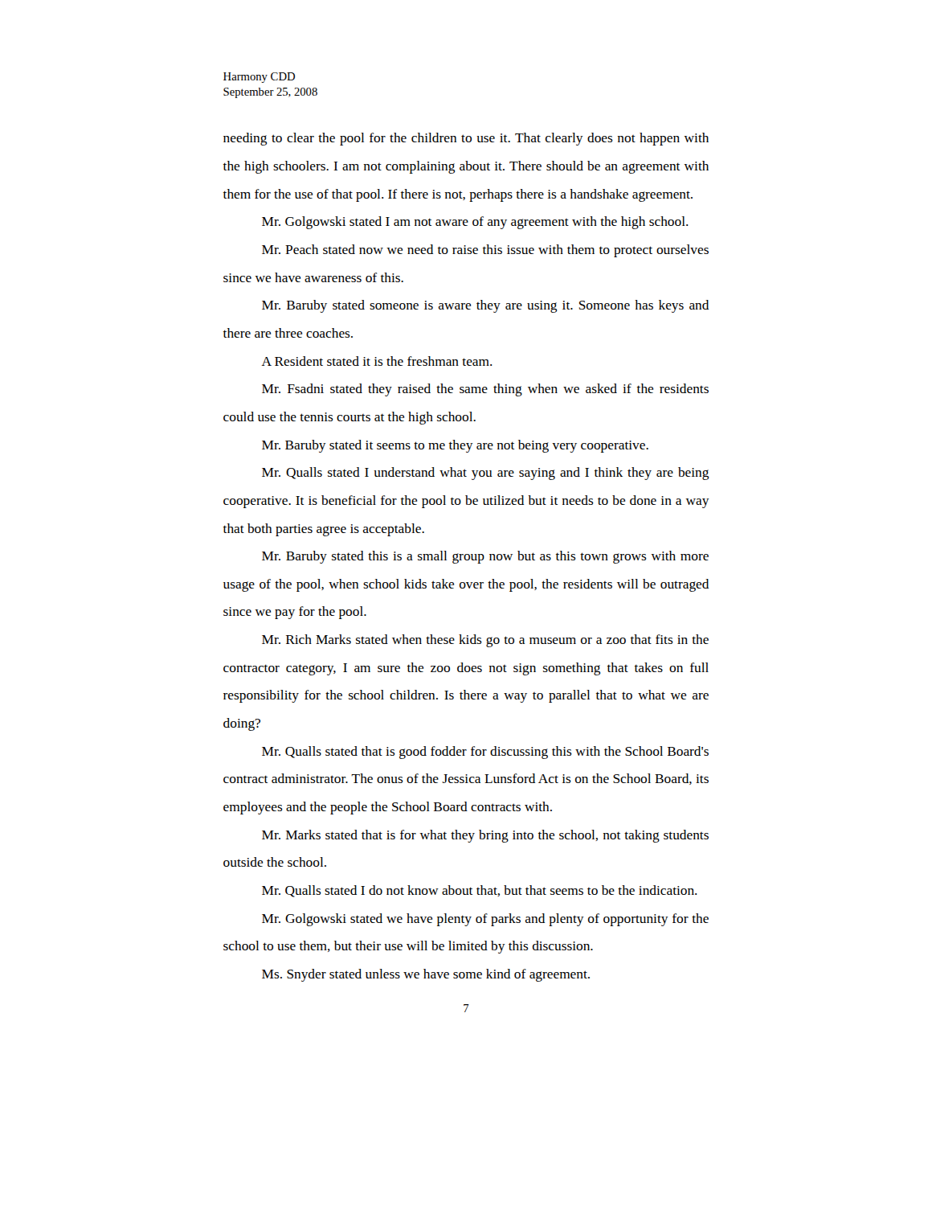Harmony CDD
September 25, 2008
needing to clear the pool for the children to use it. That clearly does not happen with the high schoolers. I am not complaining about it. There should be an agreement with them for the use of that pool. If there is not, perhaps there is a handshake agreement.
Mr. Golgowski stated I am not aware of any agreement with the high school.
Mr. Peach stated now we need to raise this issue with them to protect ourselves since we have awareness of this.
Mr. Baruby stated someone is aware they are using it. Someone has keys and there are three coaches.
A Resident stated it is the freshman team.
Mr. Fsadni stated they raised the same thing when we asked if the residents could use the tennis courts at the high school.
Mr. Baruby stated it seems to me they are not being very cooperative.
Mr. Qualls stated I understand what you are saying and I think they are being cooperative. It is beneficial for the pool to be utilized but it needs to be done in a way that both parties agree is acceptable.
Mr. Baruby stated this is a small group now but as this town grows with more usage of the pool, when school kids take over the pool, the residents will be outraged since we pay for the pool.
Mr. Rich Marks stated when these kids go to a museum or a zoo that fits in the contractor category, I am sure the zoo does not sign something that takes on full responsibility for the school children. Is there a way to parallel that to what we are doing?
Mr. Qualls stated that is good fodder for discussing this with the School Board's contract administrator. The onus of the Jessica Lunsford Act is on the School Board, its employees and the people the School Board contracts with.
Mr. Marks stated that is for what they bring into the school, not taking students outside the school.
Mr. Qualls stated I do not know about that, but that seems to be the indication.
Mr. Golgowski stated we have plenty of parks and plenty of opportunity for the school to use them, but their use will be limited by this discussion.
Ms. Snyder stated unless we have some kind of agreement.
7